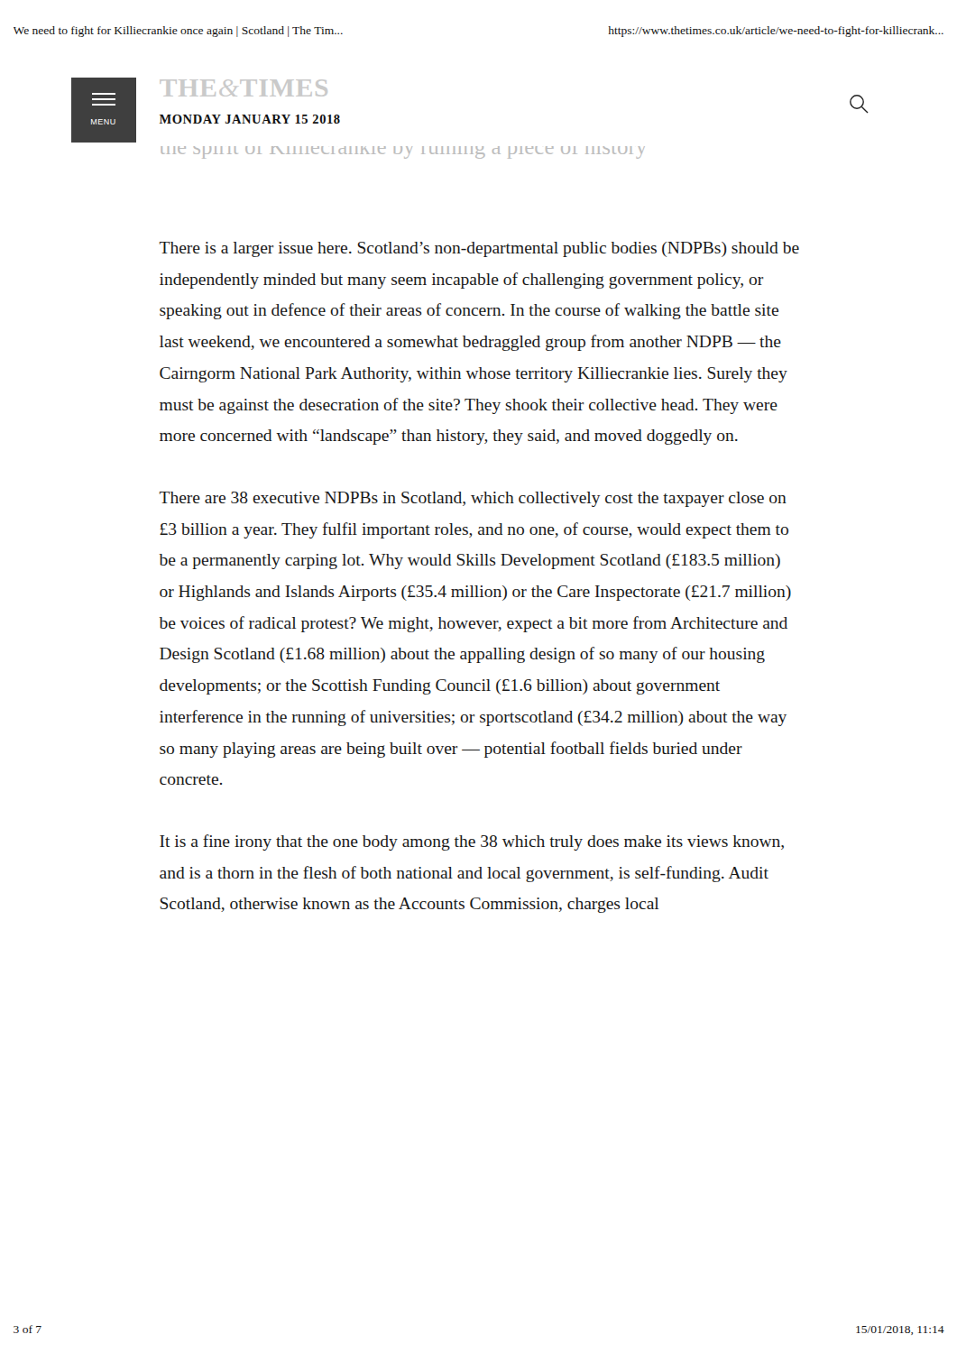We need to fight for Killiecrankie once again | Scotland | The Tim...
https://www.thetimes.co.uk/article/we-need-to-fight-for-killiecrank...
Menu
THE&TIMES
MONDAY JANUARY 15 2018
the spirit of Killiecrankie by ruining a piece of history
There is a larger issue here. Scotland’s non-departmental public bodies (NDPBs) should be independently minded but many seem incapable of challenging government policy, or speaking out in defence of their areas of concern. In the course of walking the battle site last weekend, we encountered a somewhat bedraggled group from another NDPB — the Cairngorm National Park Authority, within whose territory Killiecrankie lies. Surely they must be against the desecration of the site? They shook their collective head. They were more concerned with “landscape” than history, they said, and moved doggedly on.
There are 38 executive NDPBs in Scotland, which collectively cost the taxpayer close on £3 billion a year. They fulfil important roles, and no one, of course, would expect them to be a permanently carping lot. Why would Skills Development Scotland (£183.5 million) or Highlands and Islands Airports (£35.4 million) or the Care Inspectorate (£21.7 million) be voices of radical protest? We might, however, expect a bit more from Architecture and Design Scotland (£1.68 million) about the appalling design of so many of our housing developments; or the Scottish Funding Council (£1.6 billion) about government interference in the running of universities; or sportscotland (£34.2 million) about the way so many playing areas are being built over — potential football fields buried under concrete.
It is a fine irony that the one body among the 38 which truly does make its views known, and is a thorn in the flesh of both national and local government, is self-funding. Audit Scotland, otherwise known as the Accounts Commission, charges local
3 of 7
15/01/2018, 11:14